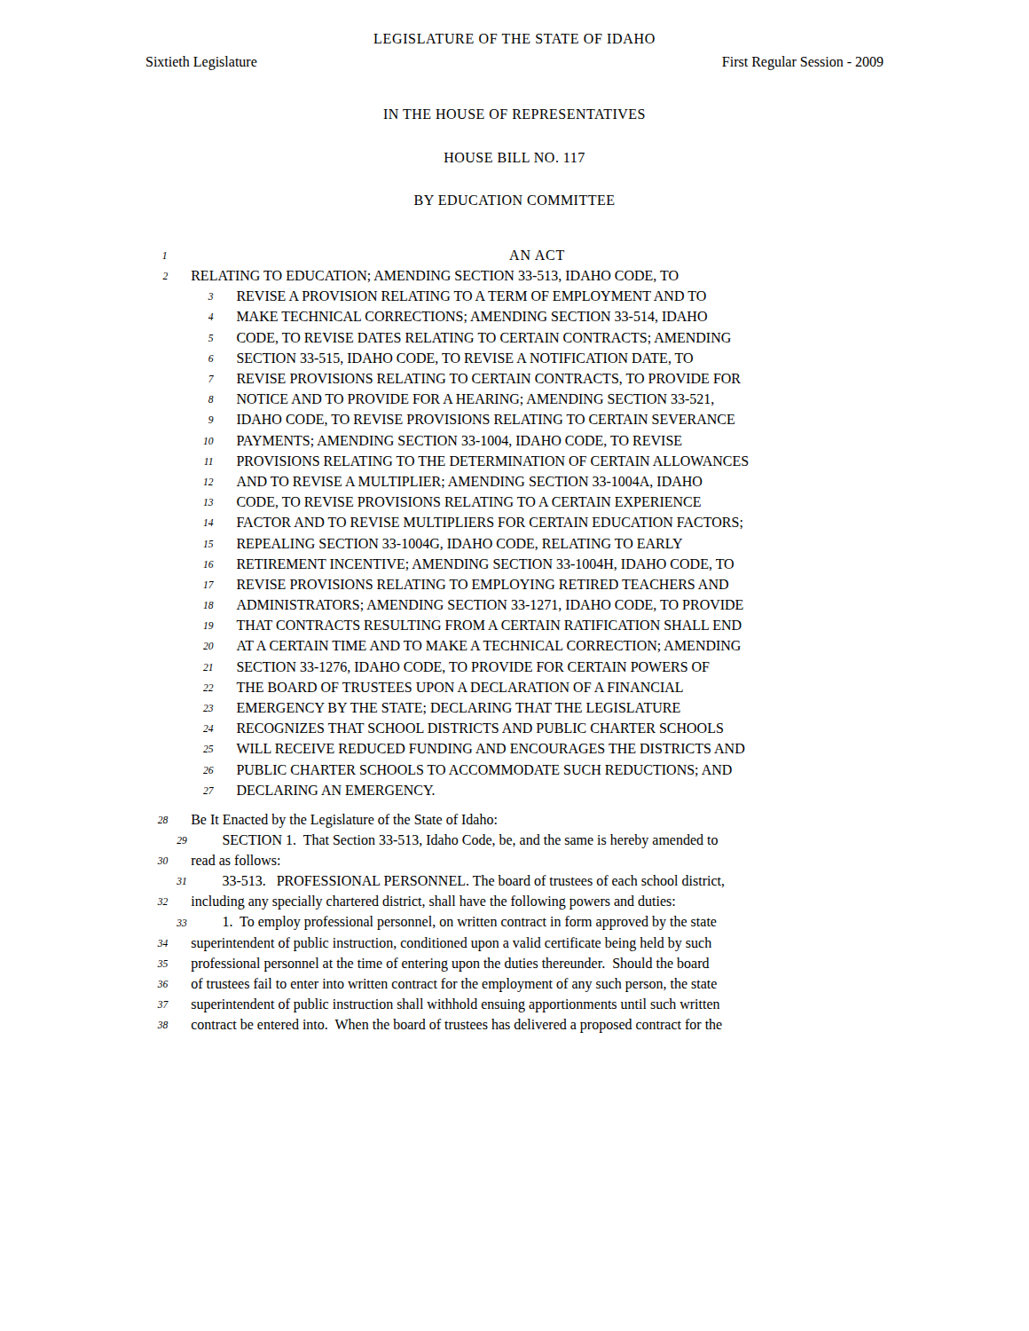LEGISLATURE OF THE STATE OF IDAHO
Sixtieth Legislature First Regular Session - 2009
IN THE HOUSE OF REPRESENTATIVES
HOUSE BILL NO. 117
BY EDUCATION COMMITTEE
AN ACT
RELATING TO EDUCATION; AMENDING SECTION 33-513, IDAHO CODE, TO
REVISE A PROVISION RELATING TO A TERM OF EMPLOYMENT AND TO
MAKE TECHNICAL CORRECTIONS; AMENDING SECTION 33-514, IDAHO
CODE, TO REVISE DATES RELATING TO CERTAIN CONTRACTS; AMENDING
SECTION 33-515, IDAHO CODE, TO REVISE A NOTIFICATION DATE, TO
REVISE PROVISIONS RELATING TO CERTAIN CONTRACTS, TO PROVIDE FOR
NOTICE AND TO PROVIDE FOR A HEARING; AMENDING SECTION 33-521,
IDAHO CODE, TO REVISE PROVISIONS RELATING TO CERTAIN SEVERANCE
PAYMENTS; AMENDING SECTION 33-1004, IDAHO CODE, TO REVISE
PROVISIONS RELATING TO THE DETERMINATION OF CERTAIN ALLOWANCES
AND TO REVISE A MULTIPLIER; AMENDING SECTION 33-1004A, IDAHO
CODE, TO REVISE PROVISIONS RELATING TO A CERTAIN EXPERIENCE
FACTOR AND TO REVISE MULTIPLIERS FOR CERTAIN EDUCATION FACTORS;
REPEALING SECTION 33-1004G, IDAHO CODE, RELATING TO EARLY
RETIREMENT INCENTIVE; AMENDING SECTION 33-1004H, IDAHO CODE, TO
REVISE PROVISIONS RELATING TO EMPLOYING RETIRED TEACHERS AND
ADMINISTRATORS; AMENDING SECTION 33-1271, IDAHO CODE, TO PROVIDE
THAT CONTRACTS RESULTING FROM A CERTAIN RATIFICATION SHALL END
AT A CERTAIN TIME AND TO MAKE A TECHNICAL CORRECTION; AMENDING
SECTION 33-1276, IDAHO CODE, TO PROVIDE FOR CERTAIN POWERS OF
THE BOARD OF TRUSTEES UPON A DECLARATION OF A FINANCIAL
EMERGENCY BY THE STATE; DECLARING THAT THE LEGISLATURE
RECOGNIZES THAT SCHOOL DISTRICTS AND PUBLIC CHARTER SCHOOLS
WILL RECEIVE REDUCED FUNDING AND ENCOURAGES THE DISTRICTS AND
PUBLIC CHARTER SCHOOLS TO ACCOMMODATE SUCH REDUCTIONS; AND
DECLARING AN EMERGENCY.
Be It Enacted by the Legislature of the State of Idaho:
SECTION 1. That Section 33-513, Idaho Code, be, and the same is hereby amended to
read as follows:
33-513. PROFESSIONAL PERSONNEL. The board of trustees of each school district,
including any specially chartered district, shall have the following powers and duties:
1. To employ professional personnel, on written contract in form approved by the state
superintendent of public instruction, conditioned upon a valid certificate being held by such
professional personnel at the time of entering upon the duties thereunder. Should the board
of trustees fail to enter into written contract for the employment of any such person, the state
superintendent of public instruction shall withhold ensuing apportionments until such written
contract be entered into. When the board of trustees has delivered a proposed contract for the